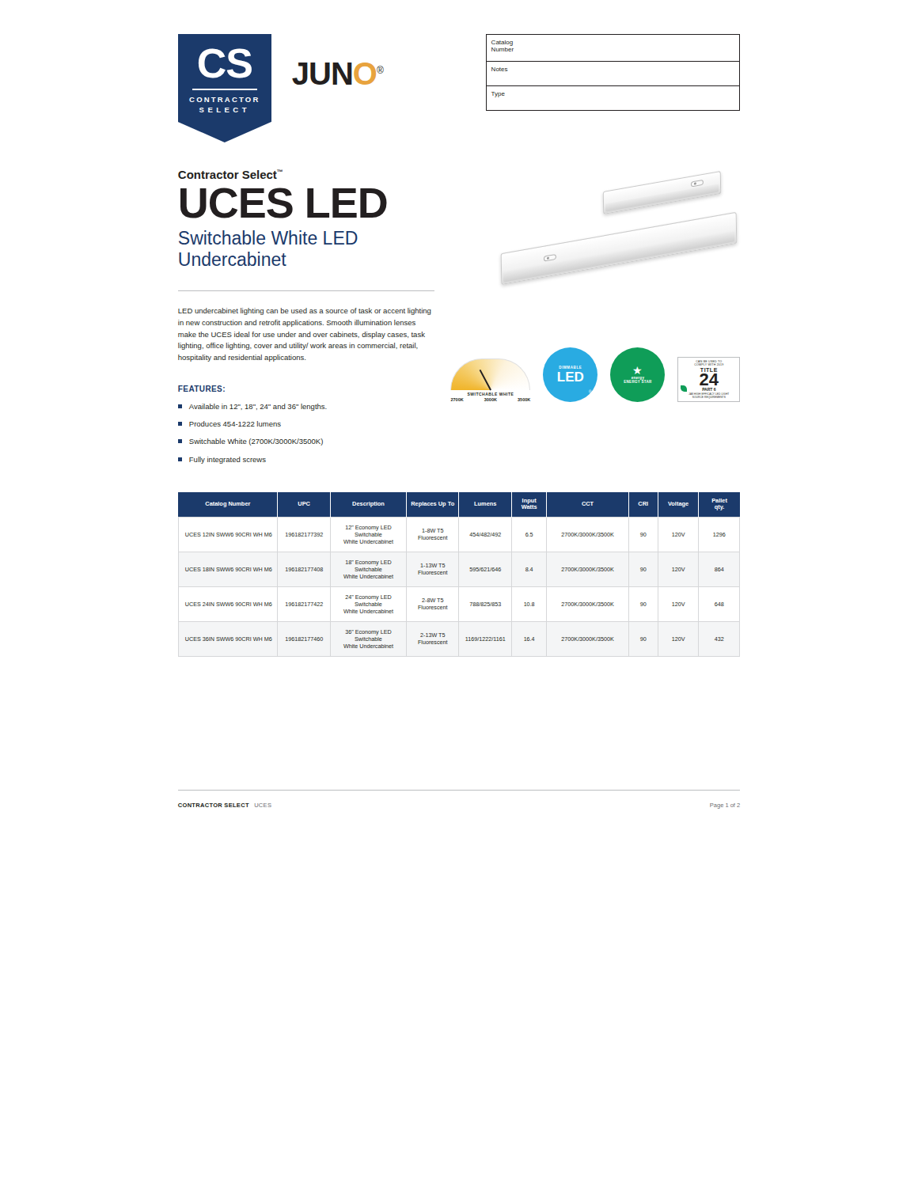CS
CONTRACTOR
SELECT
JUNO®
Catalog
Number
Notes
Type
Contractor Select™
UCES LED
Switchable White LED
Undercabinet
LED undercabinet lighting can be used as a source of task or accent lighting in new construction and retrofit applications. Smooth illumination lenses make the UCES ideal for use under and over cabinets, display cases, task lighting, office lighting, cover and utility/ work areas in commercial, retail, hospitality and residential applications.
FEATURES:
Available in 12", 18", 24" and 36" lengths.
Produces 454-1222 lumens
Switchable White (2700K/3000K/3500K)
Fully integrated screws
SWITCHABLE WHITE
2700K 3000K 3500K
DIMMABLE
LED
®
★
energy
ENERGY STAR
CAN BE USED TO
COMPLY WITH 2019
TITLE
24
PART 6
JA8 HIGH EFFICACY LED LIGHT
SOURCE REQUIREMENTS
| Catalog Number | UPC | Description | Replaces Up To | Lumens | Input Watts | CCT | CRI | Voltage | Pallet qty. |
| --- | --- | --- | --- | --- | --- | --- | --- | --- | --- |
| UCES 12IN SWW6 90CRI WH M6 | 196182177392 | 12" Economy LED Switchable White Undercabinet | 1-8W T5 Fluorescent | 454/482/492 | 6.5 | 2700K/3000K/3500K | 90 | 120V | 1296 |
| UCES 18IN SWW6 90CRI WH M6 | 196182177408 | 18" Economy LED Switchable White Undercabinet | 1-13W T5 Fluorescent | 595/621/646 | 8.4 | 2700K/3000K/3500K | 90 | 120V | 864 |
| UCES 24IN SWW6 90CRI WH M6 | 196182177422 | 24" Economy LED Switchable White Undercabinet | 2-8W T5 Fluorescent | 788/825/853 | 10.8 | 2700K/3000K/3500K | 90 | 120V | 648 |
| UCES 36IN SWW6 90CRI WH M6 | 196182177460 | 36" Economy LED Switchable White Undercabinet | 2-13W T5 Fluorescent | 1169/1222/1161 | 16.4 | 2700K/3000K/3500K | 90 | 120V | 432 |
CONTRACTOR SELECT UCES
Page 1 of 2